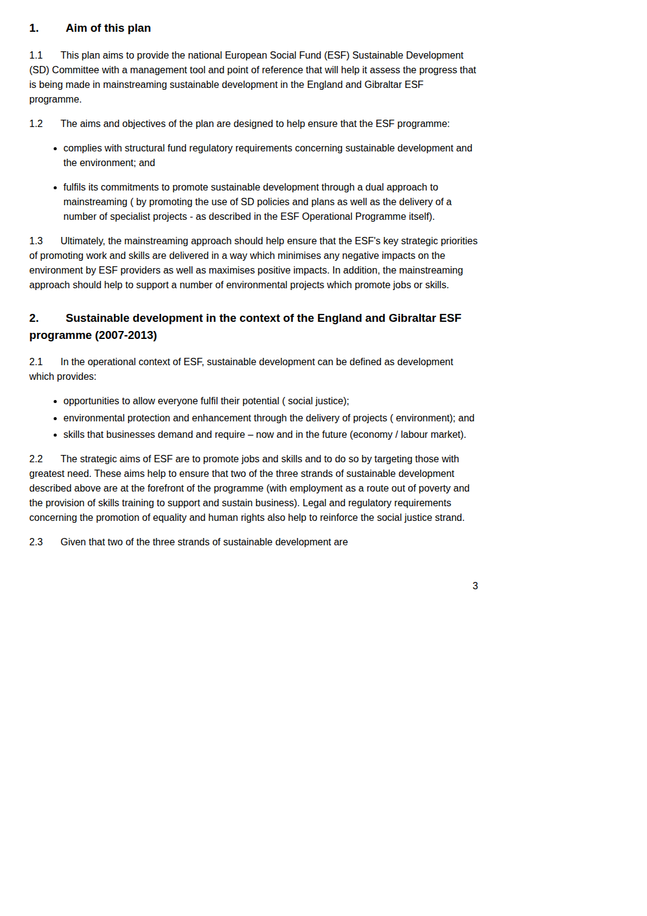1. Aim of this plan
1.1 This plan aims to provide the national European Social Fund (ESF) Sustainable Development (SD) Committee with a management tool and point of reference that will help it assess the progress that is being made in mainstreaming sustainable development in the England and Gibraltar ESF programme.
1.2 The aims and objectives of the plan are designed to help ensure that the ESF programme:
complies with structural fund regulatory requirements concerning sustainable development and the environment; and
fulfils its commitments to promote sustainable development through a dual approach to mainstreaming ( by promoting the use of SD policies and plans as well as the delivery of a number of specialist projects - as described in the ESF Operational Programme itself).
1.3 Ultimately, the mainstreaming approach should help ensure that the ESF's key strategic priorities of promoting work and skills are delivered in a way which minimises any negative impacts on the environment by ESF providers as well as maximises positive impacts. In addition, the mainstreaming approach should help to support a number of environmental projects which promote jobs or skills.
2. Sustainable development in the context of the England and Gibraltar ESF programme (2007-2013)
2.1 In the operational context of ESF, sustainable development can be defined as development which provides:
opportunities to allow everyone fulfil their potential ( social justice);
environmental protection and enhancement through the delivery of projects ( environment); and
skills that businesses demand and require – now and in the future (economy / labour market).
2.2 The strategic aims of ESF are to promote jobs and skills and to do so by targeting those with greatest need. These aims help to ensure that two of the three strands of sustainable development described above are at the forefront of the programme (with employment as a route out of poverty and the provision of skills training to support and sustain business). Legal and regulatory requirements concerning the promotion of equality and human rights also help to reinforce the social justice strand.
2.3 Given that two of the three strands of sustainable development are
3